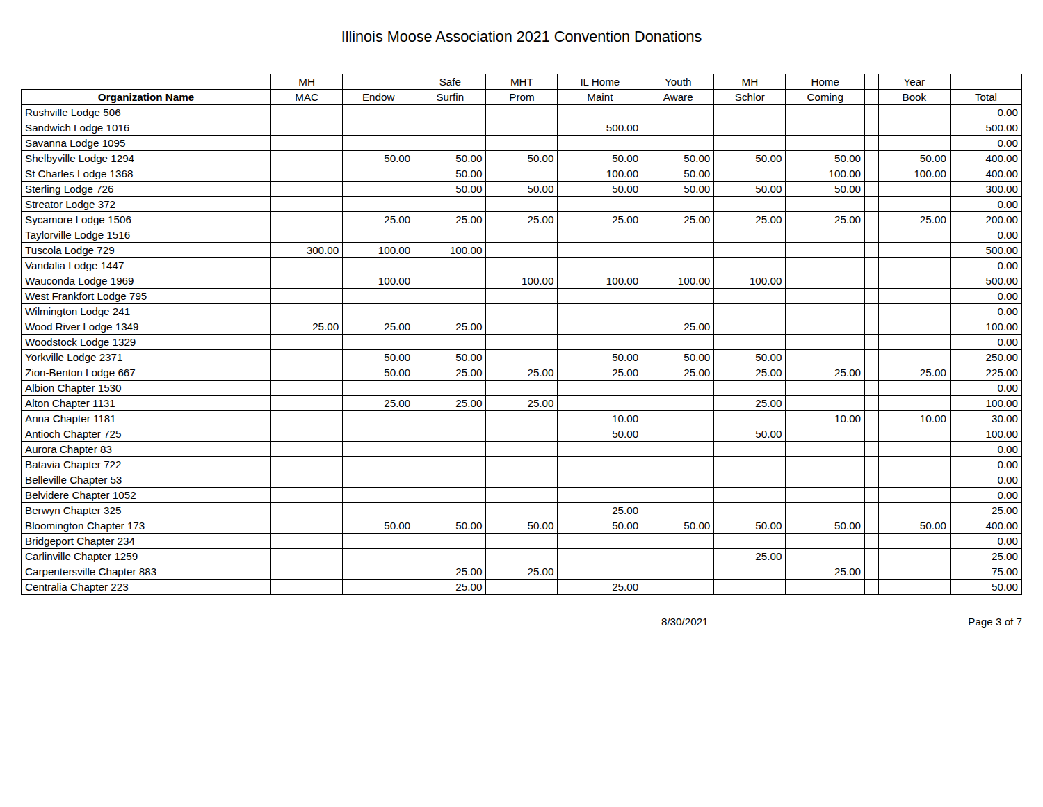Illinois Moose Association 2021 Convention Donations
| | MH | | Safe | MHT | IL Home | Youth | MH | Home | | Year | |
| --- | --- | --- | --- | --- | --- | --- | --- | --- | --- | --- | --- |
| Organization Name | MAC | Endow | Surfin | Prom | Maint | Aware | Schlor | Coming | | Book | Total |
| Rushville Lodge 506 | | | | | | | | | | | 0.00 |
| Sandwich Lodge 1016 | | | | | 500.00 | | | | | | 500.00 |
| Savanna Lodge 1095 | | | | | | | | | | | 0.00 |
| Shelbyville Lodge 1294 | | 50.00 | 50.00 | 50.00 | 50.00 | 50.00 | 50.00 | 50.00 | | 50.00 | 400.00 |
| St Charles Lodge 1368 | | | 50.00 | | 100.00 | 50.00 | | 100.00 | | 100.00 | 400.00 |
| Sterling Lodge 726 | | | 50.00 | 50.00 | 50.00 | 50.00 | 50.00 | 50.00 | | | 300.00 |
| Streator Lodge 372 | | | | | | | | | | | 0.00 |
| Sycamore Lodge 1506 | | 25.00 | 25.00 | 25.00 | 25.00 | 25.00 | 25.00 | 25.00 | | 25.00 | 200.00 |
| Taylorville Lodge 1516 | | | | | | | | | | | 0.00 |
| Tuscola Lodge 729 | 300.00 | 100.00 | 100.00 | | | | | | | | 500.00 |
| Vandalia Lodge 1447 | | | | | | | | | | | 0.00 |
| Wauconda Lodge 1969 | | 100.00 | | 100.00 | 100.00 | 100.00 | 100.00 | | | | 500.00 |
| West Frankfort Lodge 795 | | | | | | | | | | | 0.00 |
| Wilmington Lodge 241 | | | | | | | | | | | 0.00 |
| Wood River Lodge 1349 | 25.00 | 25.00 | 25.00 | | | 25.00 | | | | | 100.00 |
| Woodstock Lodge 1329 | | | | | | | | | | | 0.00 |
| Yorkville Lodge 2371 | | 50.00 | 50.00 | | 50.00 | 50.00 | 50.00 | | | | 250.00 |
| Zion-Benton Lodge 667 | | 50.00 | 25.00 | 25.00 | 25.00 | 25.00 | 25.00 | 25.00 | | 25.00 | 225.00 |
| Albion Chapter 1530 | | | | | | | | | | | 0.00 |
| Alton Chapter 1131 | | 25.00 | 25.00 | 25.00 | | | 25.00 | | | | 100.00 |
| Anna Chapter 1181 | | | | | 10.00 | | | 10.00 | | 10.00 | 30.00 |
| Antioch Chapter 725 | | | | | 50.00 | | 50.00 | | | | 100.00 |
| Aurora Chapter 83 | | | | | | | | | | | 0.00 |
| Batavia Chapter 722 | | | | | | | | | | | 0.00 |
| Belleville Chapter 53 | | | | | | | | | | | 0.00 |
| Belvidere Chapter 1052 | | | | | | | | | | | 0.00 |
| Berwyn Chapter 325 | | | | | 25.00 | | | | | | 25.00 |
| Bloomington Chapter 173 | | 50.00 | 50.00 | 50.00 | 50.00 | 50.00 | 50.00 | 50.00 | | 50.00 | 400.00 |
| Bridgeport Chapter 234 | | | | | | | | | | | 0.00 |
| Carlinville Chapter 1259 | | | | | | | 25.00 | | | | 25.00 |
| Carpentersville Chapter 883 | | | 25.00 | 25.00 | | | | 25.00 | | | 75.00 |
| Centralia Chapter 223 | | | 25.00 | | 25.00 | | | | | | 50.00 |
8/30/2021 Page 3 of 7